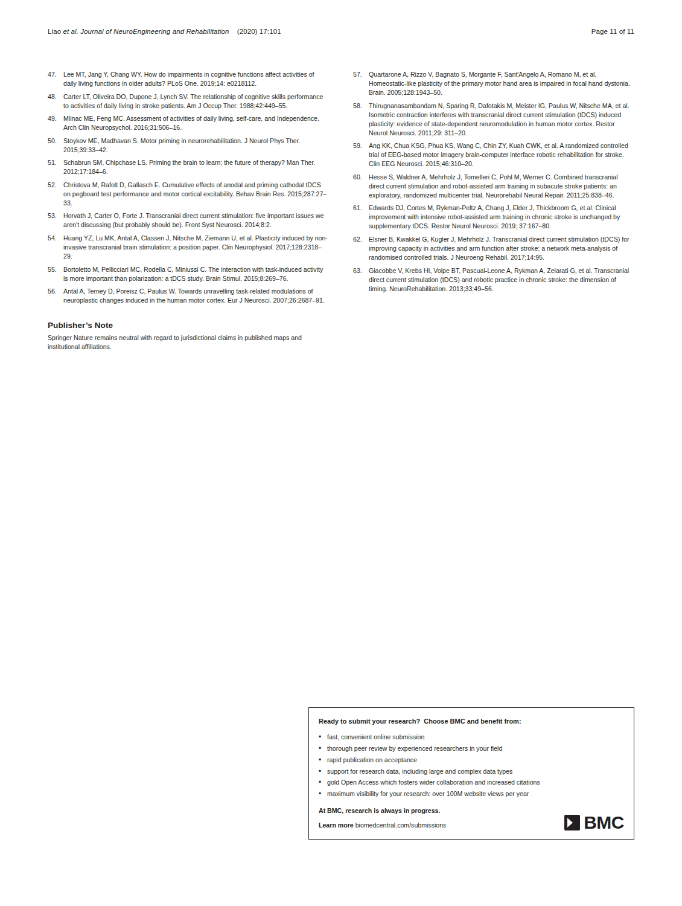Liao et al. Journal of NeuroEngineering and Rehabilitation (2020) 17:101
Page 11 of 11
Lee MT, Jang Y, Chang WY. How do impairments in cognitive functions affect activities of daily living functions in older adults? PLoS One. 2019;14: e0218112.
Carter LT, Oliveira DO, Dupone J, Lynch SV. The relationship of cognitive skills performance to activities of daily living in stroke patients. Am J Occup Ther. 1988;42:449–55.
Mlinac ME, Feng MC. Assessment of activities of daily living, self-care, and Independence. Arch Clin Neuropsychol. 2016;31:506–16.
Stoykov ME, Madhavan S. Motor priming in neurorehabilitation. J Neurol Phys Ther. 2015;39:33–42.
Schabrun SM, Chipchase LS. Priming the brain to learn: the future of therapy? Man Ther. 2012;17:184–6.
Christova M, Rafolt D, Gallasch E. Cumulative effects of anodal and priming cathodal tDCS on pegboard test performance and motor cortical excitability. Behav Brain Res. 2015;287:27–33.
Horvath J, Carter O, Forte J. Transcranial direct current stimulation: five important issues we aren't discussing (but probably should be). Front Syst Neurosci. 2014;8:2.
Huang YZ, Lu MK, Antal A, Classen J, Nitsche M, Ziemann U, et al. Plasticity induced by non-invasive transcranial brain stimulation: a position paper. Clin Neurophysiol. 2017;128:2318–29.
Bortoletto M, Pellicciari MC, Rodella C, Miniussi C. The interaction with task-induced activity is more important than polarization: a tDCS study. Brain Stimul. 2015;8:269–76.
Antal A, Terney D, Poreisz C, Paulus W. Towards unravelling task-related modulations of neuroplastic changes induced in the human motor cortex. Eur J Neurosci. 2007;26:2687–91.
Quartarone A, Rizzo V, Bagnato S, Morgante F, Sant'Angelo A, Romano M, et al. Homeostatic-like plasticity of the primary motor hand area is impaired in focal hand dystonia. Brain. 2005;128:1943–50.
Thirugnanasambandam N, Sparing R, Dafotakis M, Meister IG, Paulus W, Nitsche MA, et al. Isometric contraction interferes with transcranial direct current stimulation (tDCS) induced plasticity: evidence of state-dependent neuromodulation in human motor cortex. Restor Neurol Neurosci. 2011;29: 311–20.
Ang KK, Chua KSG, Phua KS, Wang C, Chin ZY, Kuah CWK, et al. A randomized controlled trial of EEG-based motor imagery brain-computer interface robotic rehabilitation for stroke. Clin EEG Neurosci. 2015;46:310–20.
Hesse S, Waldner A, Mehrholz J, Tomelleri C, Pohl M, Werner C. Combined transcranial direct current stimulation and robot-assisted arm training in subacute stroke patients: an exploratory, randomized multicenter trial. Neurorehabil Neural Repair. 2011;25:838–46.
Edwards DJ, Cortes M, Rykman-Peltz A, Chang J, Elder J, Thickbroom G, et al. Clinical improvement with intensive robot-assisted arm training in chronic stroke is unchanged by supplementary tDCS. Restor Neurol Neurosci. 2019; 37:167–80.
Elsner B, Kwakkel G, Kugler J, Mehrholz J. Transcranial direct current stimulation (tDCS) for improving capacity in activities and arm function after stroke: a network meta-analysis of randomised controlled trials. J Neuroeng Rehabil. 2017;14:95.
Giacobbe V, Krebs HI, Volpe BT, Pascual-Leone A, Rykman A, Zeiarati G, et al. Transcranial direct current stimulation (tDCS) and robotic practice in chronic stroke: the dimension of timing. NeuroRehabilitation. 2013;33:49–56.
Publisher’s Note
Springer Nature remains neutral with regard to jurisdictional claims in published maps and institutional affiliations.
Ready to submit your research? Choose BMC and benefit from:
fast, convenient online submission
thorough peer review by experienced researchers in your field
rapid publication on acceptance
support for research data, including large and complex data types
gold Open Access which fosters wider collaboration and increased citations
maximum visibility for your research: over 100M website views per year
At BMC, research is always in progress.
Learn more biomedcentral.com/submissions
BMC